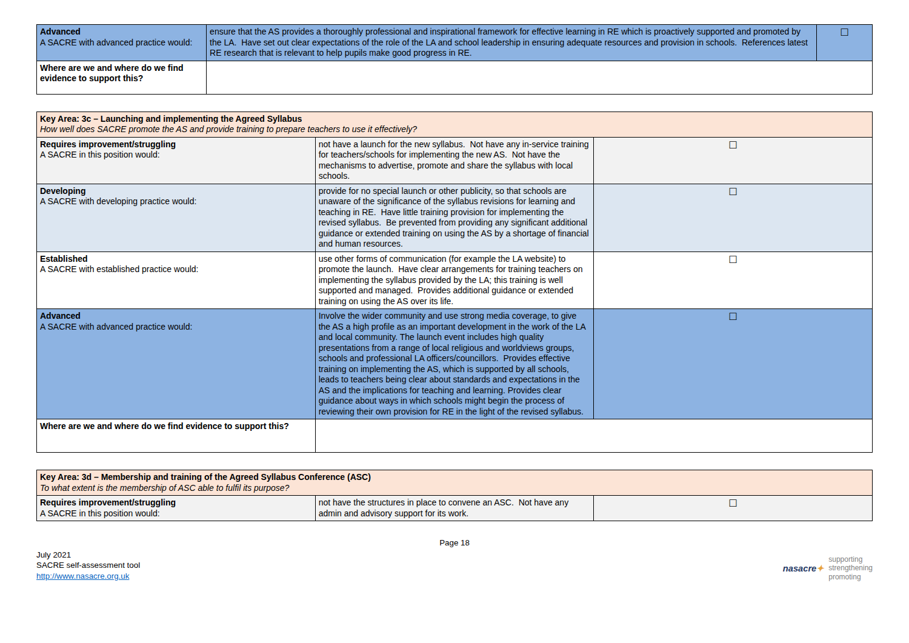| Advanced A SACRE with advanced practice would: | ensure that the AS provides a thoroughly professional and inspirational framework for effective learning in RE which is proactively supported and promoted by the LA. Have set out clear expectations of the role of the LA and school leadership in ensuring adequate resources and provision in schools. References latest RE research that is relevant to help pupils make good progress in RE. | ☐ |
| Where are we and where do we find evidence to support this? | |
| Key Area: 3c – Launching and implementing the Agreed Syllabus How well does SACRE promote the AS and provide training to prepare teachers to use it effectively? |
| Requires improvement/struggling A SACRE in this position would: | not have a launch for the new syllabus. Not have any in-service training for teachers/schools for implementing the new AS. Not have the mechanisms to advertise, promote and share the syllabus with local schools. | ☐ |
| Developing A SACRE with developing practice would: | provide for no special launch or other publicity, so that schools are unaware of the significance of the syllabus revisions for learning and teaching in RE. Have little training provision for implementing the revised syllabus. Be prevented from providing any significant additional guidance or extended training on using the AS by a shortage of financial and human resources. | ☐ |
| Established A SACRE with established practice would: | use other forms of communication (for example the LA website) to promote the launch. Have clear arrangements for training teachers on implementing the syllabus provided by the LA; this training is well supported and managed. Provides additional guidance or extended training on using the AS over its life. | ☐ |
| Advanced A SACRE with advanced practice would: | Involve the wider community and use strong media coverage, to give the AS a high profile as an important development in the work of the LA and local community. The launch event includes high quality presentations from a range of local religious and worldviews groups, schools and professional LA officers/councillors. Provides effective training on implementing the AS, which is supported by all schools, leads to teachers being clear about standards and expectations in the AS and the implications for teaching and learning. Provides clear guidance about ways in which schools might begin the process of reviewing their own provision for RE in the light of the revised syllabus. | ☐ |
| Where are we and where do we find evidence to support this? | |
| Key Area: 3d – Membership and training of the Agreed Syllabus Conference (ASC) To what extent is the membership of ASC able to fulfil its purpose? |
| Requires improvement/struggling A SACRE in this position would: | not have the structures in place to convene an ASC. Not have any admin and advisory support for its work. | ☐ |
Page 18
July 2021
SACRE self-assessment tool
http://www.nasacre.org.uk
nasacre✦ supporting
strengthening
promoting